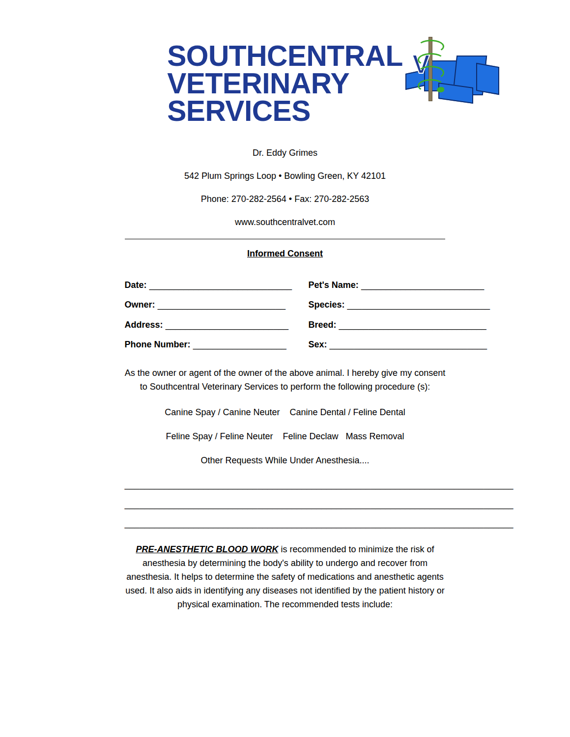SOUTHCENTRAL VETERINARY SERVICES
V
Dr. Eddy Grimes
542 Plum Springs Loop • Bowling Green, KY 42101
Phone: 270-282-2564 • Fax: 270-282-2563
www.southcentralvet.com
Informed Consent
| Date: _____________________________ | Pet's Name: _________________________ |
| Owner: __________________________ | Species: _____________________________ |
| Address: _________________________ | Breed: ______________________________ |
| Phone Number: ___________________ | Sex: ________________________________ |
As the owner or agent of the owner of the above animal. I hereby give my consent to Southcentral Veterinary Services to perform the following procedure (s):
Canine Spay / Canine Neuter Canine Dental / Feline Dental
Feline Spay / Feline Neuter Feline Declaw Mass Removal
Other Requests While Under Anesthesia....
_______________________________________________________________________________
_______________________________________________________________________________
_______________________________________________________________________________
PRE-ANESTHETIC BLOOD WORK is recommended to minimize the risk of anesthesia by determining the body's ability to undergo and recover from anesthesia. It helps to determine the safety of medications and anesthetic agents used. It also aids in identifying any diseases not identified by the patient history or physical examination. The recommended tests include: